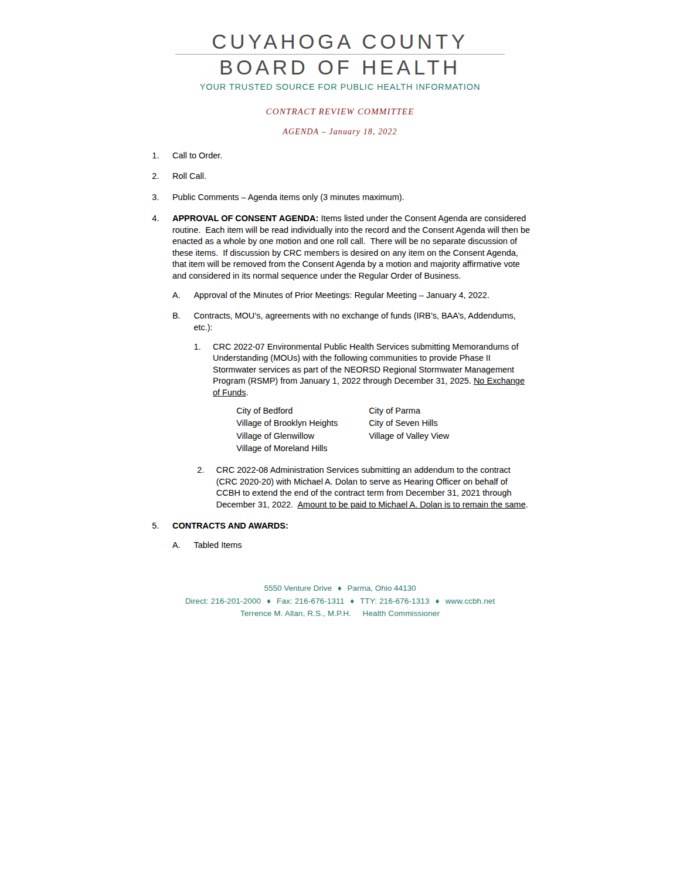CUYAHOGA COUNTY
BOARD OF HEALTH
YOUR TRUSTED SOURCE FOR PUBLIC HEALTH INFORMATION
CONTRACT REVIEW COMMITTEE
AGENDA – January 18, 2022
Call to Order.
Roll Call.
Public Comments – Agenda items only (3 minutes maximum).
APPROVAL OF CONSENT AGENDA: Items listed under the Consent Agenda are considered routine. Each item will be read individually into the record and the Consent Agenda will then be enacted as a whole by one motion and one roll call. There will be no separate discussion of these items. If discussion by CRC members is desired on any item on the Consent Agenda, that item will be removed from the Consent Agenda by a motion and majority affirmative vote and considered in its normal sequence under the Regular Order of Business.
Approval of the Minutes of Prior Meetings: Regular Meeting – January 4, 2022.
Contracts, MOU’s, agreements with no exchange of funds (IRB’s, BAA’s, Addendums, etc.):
CRC 2022-07 Environmental Public Health Services submitting Memorandums of Understanding (MOUs) with the following communities to provide Phase II Stormwater services as part of the NEORSD Regional Stormwater Management Program (RSMP) from January 1, 2022 through December 31, 2025. No Exchange of Funds.
| City of Bedford | City of Parma |
| Village of Brooklyn Heights | City of Seven Hills |
| Village of Glenwillow | Village of Valley View |
| Village of Moreland Hills | |
CRC 2022-08 Administration Services submitting an addendum to the contract (CRC 2020-20) with Michael A. Dolan to serve as Hearing Officer on behalf of CCBH to extend the end of the contract term from December 31, 2021 through December 31, 2022. Amount to be paid to Michael A. Dolan is to remain the same.
CONTRACTS AND AWARDS:
Tabled Items
5550 Venture Drive ♦ Parma, Ohio 44130
Direct: 216-201-2000 ♦ Fax: 216-676-1311 ♦ TTY: 216-676-1313 ♦ www.ccbh.net
Terrence M. Allan, R.S., M.P.H. Health Commissioner